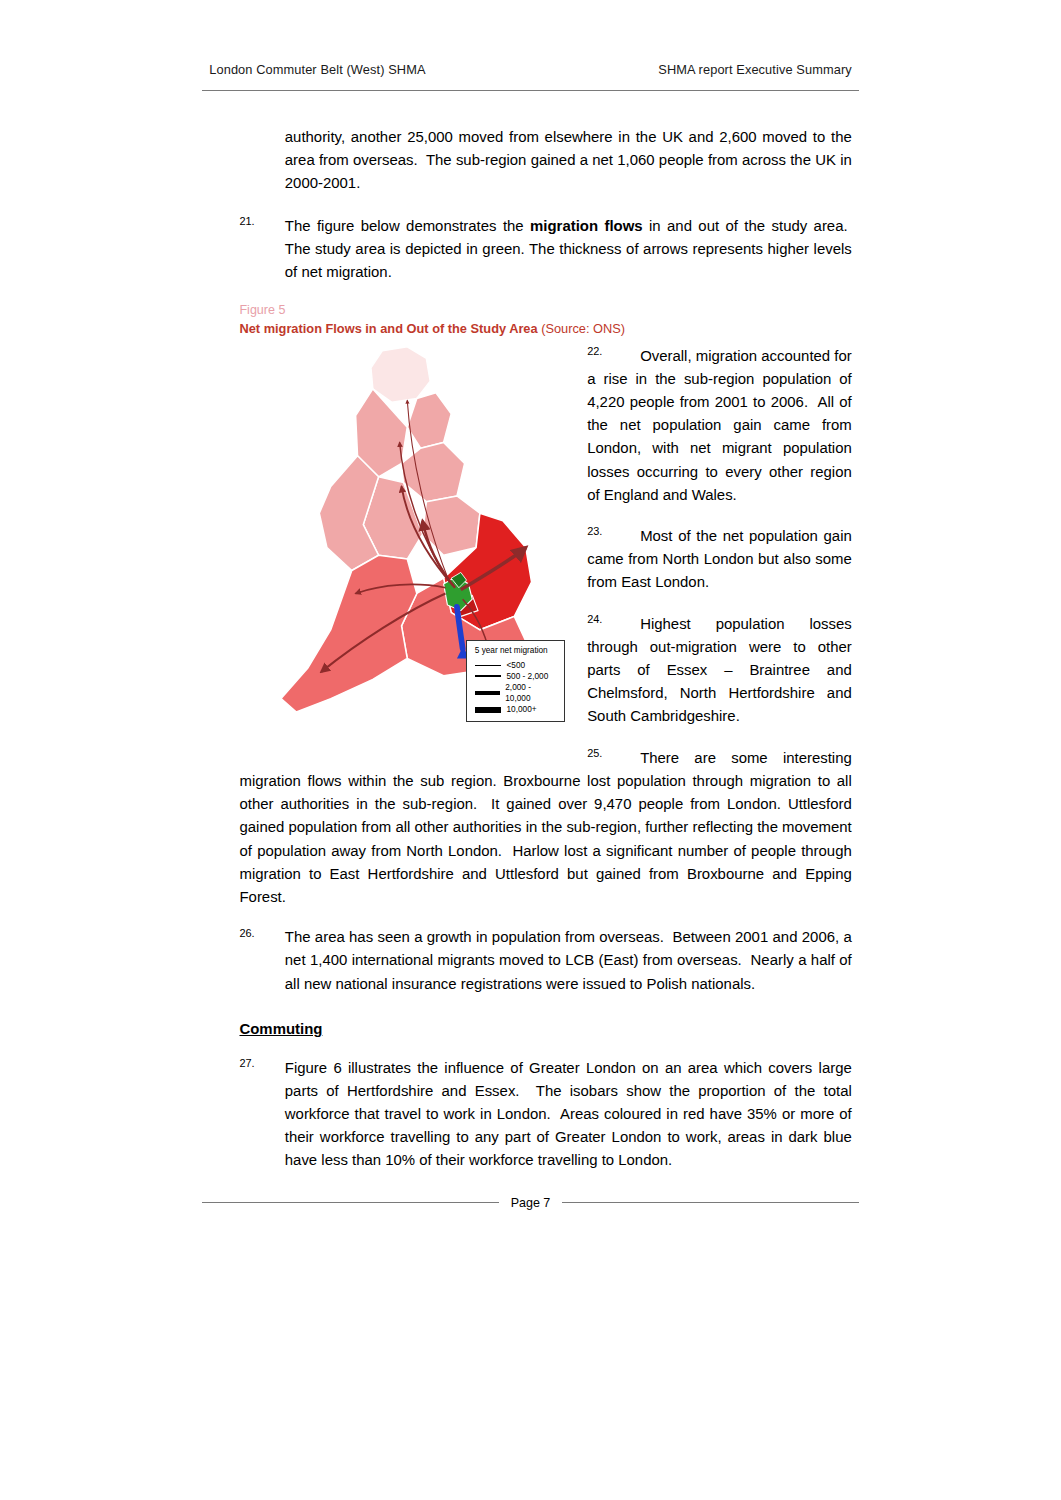London Commuter Belt (West) SHMA
SHMA report Executive Summary
authority, another 25,000 moved from elsewhere in the UK and 2,600 moved to the area from overseas. The sub-region gained a net 1,060 people from across the UK in 2000-2001.
21. The figure below demonstrates the migration flows in and out of the study area. The study area is depicted in green. The thickness of arrows represents higher levels of net migration.
Figure 5 Net migration Flows in and Out of the Study Area (Source: ONS)
5 year net migration
<500
500 - 2,000
2,000 - 10,000
10,000+
22. Overall, migration accounted for a rise in the sub-region population of 4,220 people from 2001 to 2006. All of the net population gain came from London, with net migrant population losses occurring to every other region of England and Wales.
23. Most of the net population gain came from North London but also some from East London.
24. Highest population losses through out-migration were to other parts of Essex – Braintree and Chelmsford, North Hertfordshire and South Cambridgeshire.
25. There are some interesting migration flows within the sub region. Broxbourne lost population through migration to all other authorities in the sub-region. It gained over 9,470 people from London. Uttlesford gained population from all other authorities in the sub-region, further reflecting the movement of population away from North London. Harlow lost a significant number of people through migration to East Hertfordshire and Uttlesford but gained from Broxbourne and Epping Forest.
26. The area has seen a growth in population from overseas. Between 2001 and 2006, a net 1,400 international migrants moved to LCB (East) from overseas. Nearly a half of all new national insurance registrations were issued to Polish nationals.
Commuting
27. Figure 6 illustrates the influence of Greater London on an area which covers large parts of Hertfordshire and Essex. The isobars show the proportion of the total workforce that travel to work in London. Areas coloured in red have 35% or more of their workforce travelling to any part of Greater London to work, areas in dark blue have less than 10% of their workforce travelling to London.
Page 7